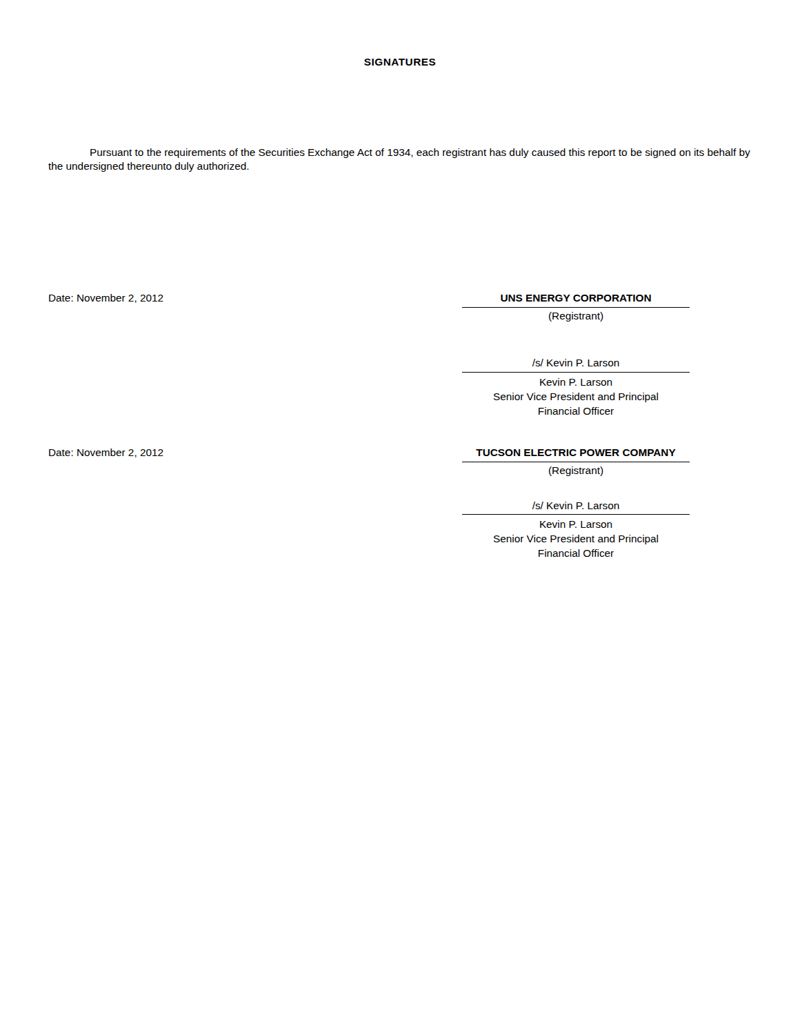SIGNATURES
Pursuant to the requirements of the Securities Exchange Act of 1934, each registrant has duly caused this report to be signed on its behalf by the undersigned thereunto duly authorized.
| Date: November 2, 2012 | UNS ENERGY CORPORATION (Registrant) /s/ Kevin P. Larson Kevin P. Larson Senior Vice President and Principal Financial Officer |
| Date: November 2, 2012 | TUCSON ELECTRIC POWER COMPANY (Registrant) /s/ Kevin P. Larson Kevin P. Larson Senior Vice President and Principal Financial Officer |